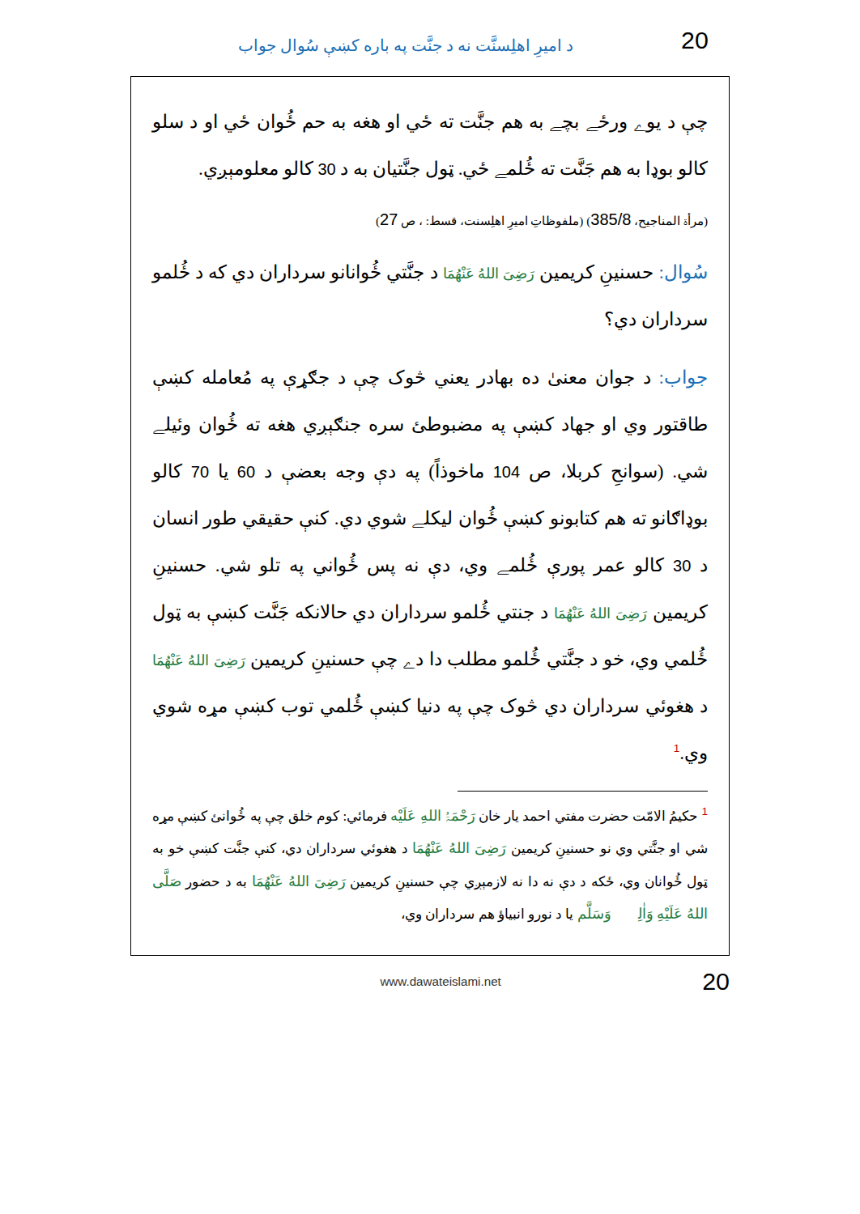20
د امیرِ اهلِسنَّت نه د جنَّت په باره کښې سُوال جواب
چې د یوے ورځے بچے به هم جنَّت ته ځي او هغه به حم ځُوان ځي او د سلو کالو بوډا به هم جَنَّت ته ځُلمے ځي. ټول جنَّتیان به د 30 کالو معلومېږي.
(مرأۃ المناجیح، 385/8) (ملفوظاتِ امیرِ اهلِسنت، قسط: ، ص 27)
سُوال: حسنینِ کریمین رَضِیَ اللهُ عَنْهُمَا د جنَّتي ځُوانانو سرداران دي که د ځُلمو سرداران دي؟
جواب: د جوان معنیٰ ده بهادر یعني څوک چې د جګړې په مُعامله کښې طاقتور وي او جهاد کښې په مضبوطئ سره جنګېږي هغه ته ځُوان وئیلے شي. (سوانحِ کربلا، ص 104 ماخوذاً) په دې وجه بعضې د 60 یا 70 کالو بوډاګانو ته هم کتابونو کښې ځُوان لیکلے شوي دي. کنې حقیقي طور انسان د 30 کالو عمر پورې ځُلمے وي، دې نه پس ځُواني په تلو شي. حسنینِ کریمین رَضِیَ اللهُ عَنْهُمَا د جنتي ځُلمو سرداران دي حالانکه جَنَّت کښې به ټول ځُلمي وي، خو د جنَّتي ځُلمو مطلب دا دے چې حسنینِ کریمین رَضِیَ اللهُ عَنْهُمَا د هغوئي سرداران دي څوک چې په دنیا کښې ځُلمي توب کښې مړه شوي وي.1
1 حکیمُ الامّت حضرت مفتي احمد یار خان رَحْمَۃُ اللهِ عَلَیْه فرمائي: کوم خلق چې په ځُوانئ کښې مړه شي او جنَّتي وي نو حسنینِ کریمین رَضِیَ اللهُ عَنْهُمَا د هغوئي سرداران دي، کنې جنَّت کښې خو به ټول ځُوانان وي، ځکه د دې نه دا نه لازمېږي چې حسنینِ کریمین رَضِیَ اللهُ عَنْهُمَا به د حضور صَلَّی اللهُ عَلَیْهِ وَاٰلِهٖ وَسَلَّم یا د نورو انبیاؤ هم سرداران وي،
20
www.dawateislami.net